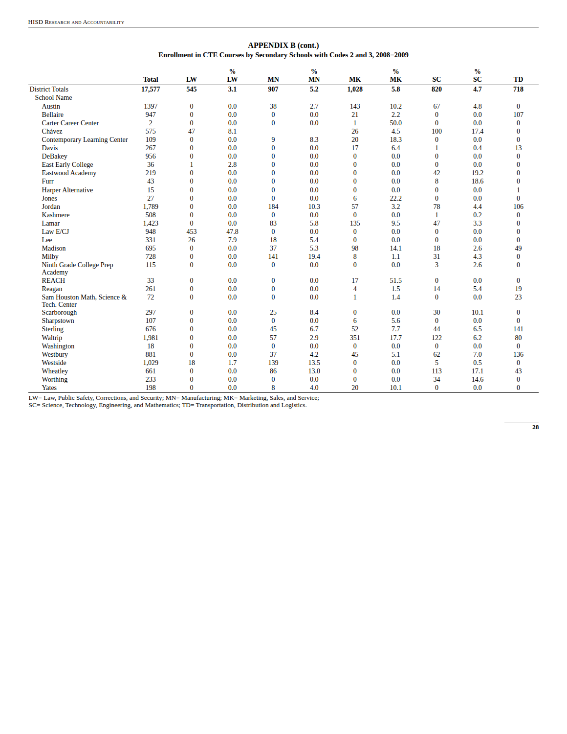HISD Research and Accountability
APPENDIX B (cont.)
Enrollment in CTE Courses by Secondary Schools with Codes 2 and 3, 2008−2009
| | | | % | | % | | % | | % | |
| --- | --- | --- | --- | --- | --- | --- | --- | --- | --- | --- |
| | Total | LW | LW | MN | MN | MK | MK | SC | SC | TD |
| District Totals | 17,577 | 545 | 3.1 | 907 | 5.2 | 1,028 | 5.8 | 820 | 4.7 | 718 |
| School Name |
| Austin | 1397 | 0 | 0.0 | 38 | 2.7 | 143 | 10.2 | 67 | 4.8 | 0 |
| Bellaire | 947 | 0 | 0.0 | 0 | 0.0 | 21 | 2.2 | 0 | 0.0 | 107 |
| Carter Career Center | 2 | 0 | 0.0 | 0 | 0.0 | 1 | 50.0 | 0 | 0.0 | 0 |
| Chávez | 575 | 47 | 8.1 | | | 26 | 4.5 | 100 | 17.4 | 0 |
| Contemporary Learning Center | 109 | 0 | 0.0 | 9 | 8.3 | 20 | 18.3 | 0 | 0.0 | 0 |
| Davis | 267 | 0 | 0.0 | 0 | 0.0 | 17 | 6.4 | 1 | 0.4 | 13 |
| DeBakey | 956 | 0 | 0.0 | 0 | 0.0 | 0 | 0.0 | 0 | 0.0 | 0 |
| East Early College | 36 | 1 | 2.8 | 0 | 0.0 | 0 | 0.0 | 0 | 0.0 | 0 |
| Eastwood Academy | 219 | 0 | 0.0 | 0 | 0.0 | 0 | 0.0 | 42 | 19.2 | 0 |
| Furr | 43 | 0 | 0.0 | 0 | 0.0 | 0 | 0.0 | 8 | 18.6 | 0 |
| Harper Alternative | 15 | 0 | 0.0 | 0 | 0.0 | 0 | 0.0 | 0 | 0.0 | 1 |
| Jones | 27 | 0 | 0.0 | 0 | 0.0 | 6 | 22.2 | 0 | 0.0 | 0 |
| Jordan | 1,789 | 0 | 0.0 | 184 | 10.3 | 57 | 3.2 | 78 | 4.4 | 106 |
| Kashmere | 508 | 0 | 0.0 | 0 | 0.0 | 0 | 0.0 | 1 | 0.2 | 0 |
| Lamar | 1,423 | 0 | 0.0 | 83 | 5.8 | 135 | 9.5 | 47 | 3.3 | 0 |
| Law E/CJ | 948 | 453 | 47.8 | 0 | 0.0 | 0 | 0.0 | 0 | 0.0 | 0 |
| Lee | 331 | 26 | 7.9 | 18 | 5.4 | 0 | 0.0 | 0 | 0.0 | 0 |
| Madison | 695 | 0 | 0.0 | 37 | 5.3 | 98 | 14.1 | 18 | 2.6 | 49 |
| Milby | 728 | 0 | 0.0 | 141 | 19.4 | 8 | 1.1 | 31 | 4.3 | 0 |
| Ninth Grade College Prep Academy | 115 | 0 | 0.0 | 0 | 0.0 | 0 | 0.0 | 3 | 2.6 | 0 |
| REACH | 33 | 0 | 0.0 | 0 | 0.0 | 17 | 51.5 | 0 | 0.0 | 0 |
| Reagan | 261 | 0 | 0.0 | 0 | 0.0 | 4 | 1.5 | 14 | 5.4 | 19 |
| Sam Houston Math, Science & Tech. Center | 72 | 0 | 0.0 | 0 | 0.0 | 1 | 1.4 | 0 | 0.0 | 23 |
| Scarborough | 297 | 0 | 0.0 | 25 | 8.4 | 0 | 0.0 | 30 | 10.1 | 0 |
| Sharpstown | 107 | 0 | 0.0 | 0 | 0.0 | 6 | 5.6 | 0 | 0.0 | 0 |
| Sterling | 676 | 0 | 0.0 | 45 | 6.7 | 52 | 7.7 | 44 | 6.5 | 141 |
| Waltrip | 1,981 | 0 | 0.0 | 57 | 2.9 | 351 | 17.7 | 122 | 6.2 | 80 |
| Washington | 18 | 0 | 0.0 | 0 | 0.0 | 0 | 0.0 | 0 | 0.0 | 0 |
| Westbury | 881 | 0 | 0.0 | 37 | 4.2 | 45 | 5.1 | 62 | 7.0 | 136 |
| Westside | 1,029 | 18 | 1.7 | 139 | 13.5 | 0 | 0.0 | 5 | 0.5 | 0 |
| Wheatley | 661 | 0 | 0.0 | 86 | 13.0 | 0 | 0.0 | 113 | 17.1 | 43 |
| Worthing | 233 | 0 | 0.0 | 0 | 0.0 | 0 | 0.0 | 34 | 14.6 | 0 |
| Yates | 198 | 0 | 0.0 | 8 | 4.0 | 20 | 10.1 | 0 | 0.0 | 0 |
| LW= Law, Public Safety, Corrections, and Security; MN= Manufacturing; MK= Marketing, Sales, and Service; SC= Science, Technology, Engineering, and Mathematics; TD= Transportation, Distribution and Logistics. |
28